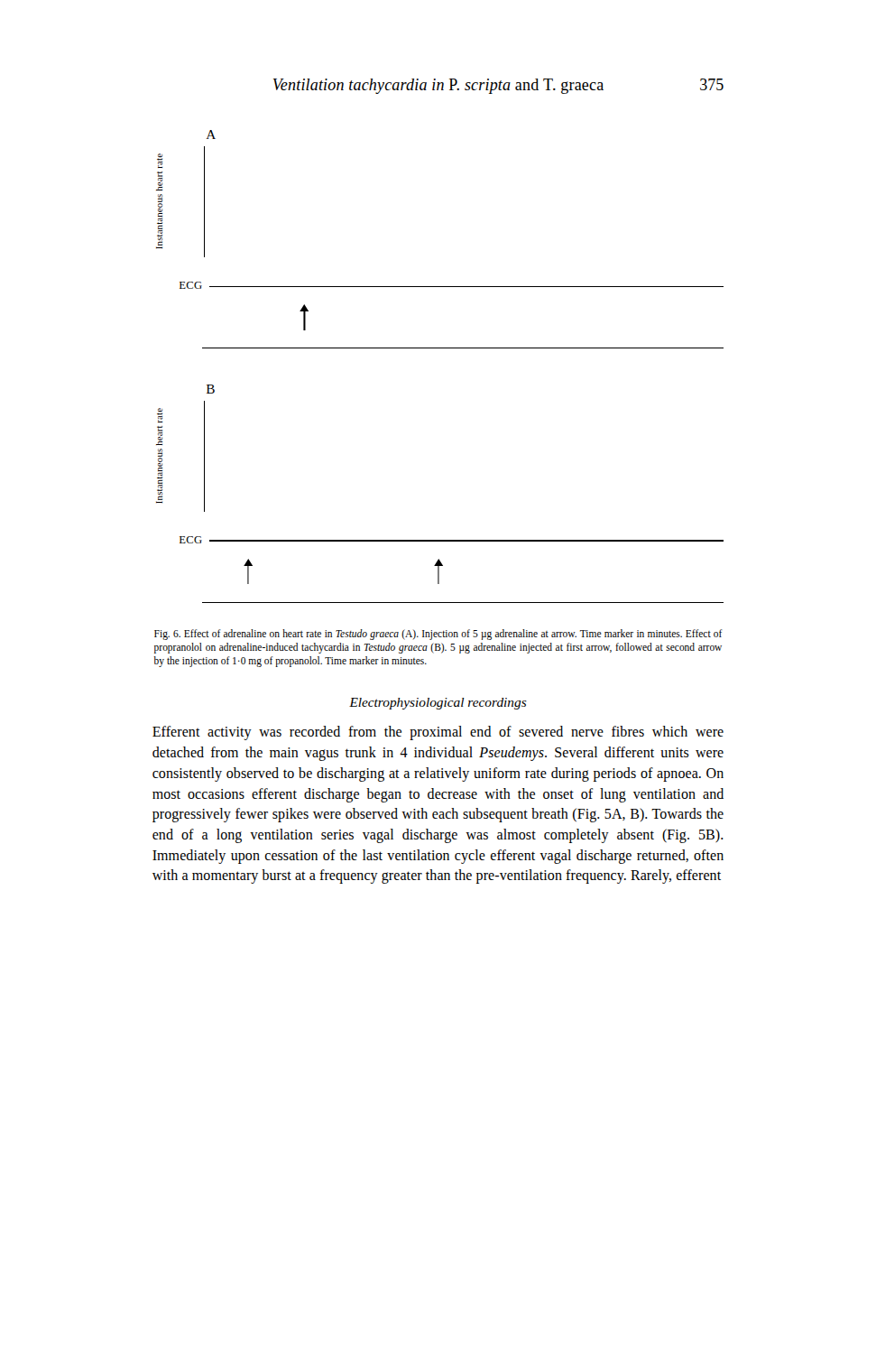Ventilation tachycardia in P. scripta and T. graeca 375
A
Instantaneous heart rate
ECG
B
Instantaneous heart rate
ECG
Fig. 6. Effect of adrenaline on heart rate in Testudo graeca (A). Injection of 5 µg adrenaline at arrow. Time marker in minutes. Effect of propranolol on adrenaline-induced tachycardia in Testudo graeca (B). 5 µg adrenaline injected at first arrow, followed at second arrow by the injection of 1·0 mg of propanolol. Time marker in minutes.
Electrophysiological recordings
Efferent activity was recorded from the proximal end of severed nerve fibres which were detached from the main vagus trunk in 4 individual Pseudemys. Several different units were consistently observed to be discharging at a relatively uniform rate during periods of apnoea. On most occasions efferent discharge began to decrease with the onset of lung ventilation and progressively fewer spikes were observed with each subsequent breath (Fig. 5A, B). Towards the end of a long ventilation series vagal discharge was almost completely absent (Fig. 5B). Immediately upon cessation of the last ventilation cycle efferent vagal discharge returned, often with a momentary burst at a frequency greater than the pre-ventilation frequency. Rarely, efferent